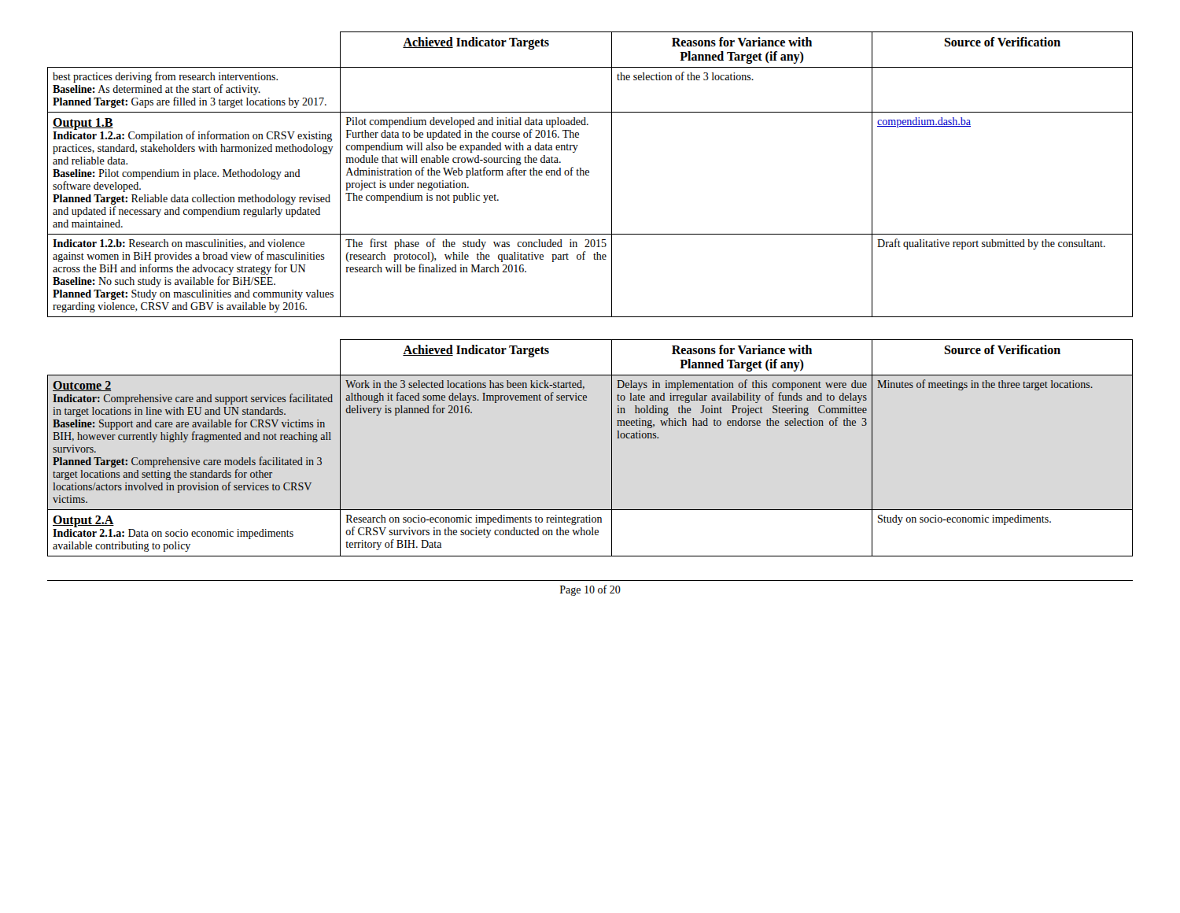| | Achieved Indicator Targets | Reasons for Variance with Planned Target (if any) | Source of Verification |
| --- | --- | --- | --- |
| best practices deriving from research interventions. Baseline: As determined at the start of activity. Planned Target: Gaps are filled in 3 target locations by 2017. | | the selection of the 3 locations. | |
| Output 1.B Indicator 1.2.a: Compilation of information on CRSV existing practices, standard, stakeholders with harmonized methodology and reliable data. Baseline: Pilot compendium in place. Methodology and software developed. Planned Target: Reliable data collection methodology revised and updated if necessary and compendium regularly updated and maintained. | Pilot compendium developed and initial data uploaded. Further data to be updated in the course of 2016. The compendium will also be expanded with a data entry module that will enable crowd-sourcing the data. Administration of the Web platform after the end of the project is under negotiation. The compendium is not public yet. | | compendium.dash.ba |
| Indicator 1.2.b: Research on masculinities, and violence against women in BiH provides a broad view of masculinities across the BiH and informs the advocacy strategy for UN Baseline: No such study is available for BiH/SEE. Planned Target: Study on masculinities and community values regarding violence, CRSV and GBV is available by 2016. | The first phase of the study was concluded in 2015 (research protocol), while the qualitative part of the research will be finalized in March 2016. | | Draft qualitative report submitted by the consultant. |
| | Achieved Indicator Targets | Reasons for Variance with Planned Target (if any) | Source of Verification |
| --- | --- | --- | --- |
| Outcome 2 Indicator: Comprehensive care and support services facilitated in target locations in line with EU and UN standards. Baseline: Support and care are available for CRSV victims in BIH, however currently highly fragmented and not reaching all survivors. Planned Target: Comprehensive care models facilitated in 3 target locations and setting the standards for other locations/actors involved in provision of services to CRSV victims. | Work in the 3 selected locations has been kick-started, although it faced some delays. Improvement of service delivery is planned for 2016. | Delays in implementation of this component were due to late and irregular availability of funds and to delays in holding the Joint Project Steering Committee meeting, which had to endorse the selection of the 3 locations. | Minutes of meetings in the three target locations. |
| Output 2.A Indicator 2.1.a: Data on socio economic impediments available contributing to policy | Research on socio-economic impediments to reintegration of CRSV survivors in the society conducted on the whole territory of BIH. Data | | Study on socio-economic impediments. |
Page 10 of 20